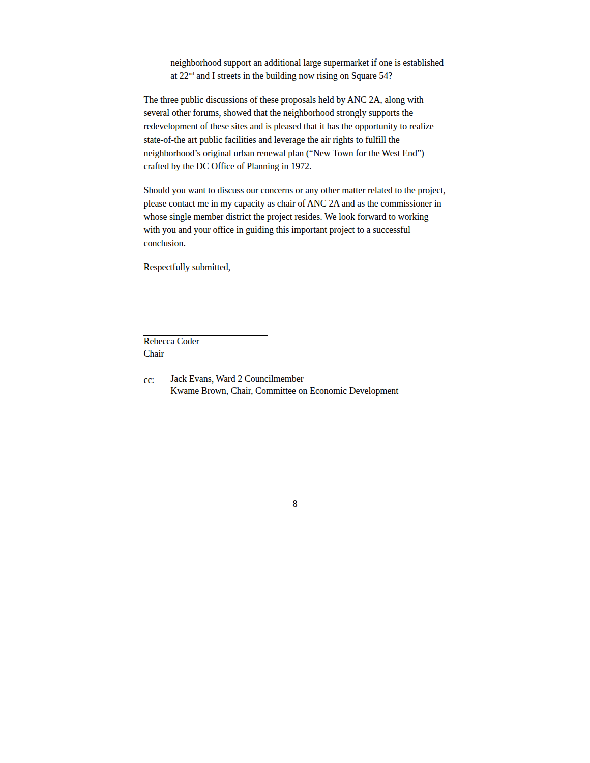neighborhood support an additional large supermarket if one is established at 22nd and I streets in the building now rising on Square 54?
The three public discussions of these proposals held by ANC 2A, along with several other forums, showed that the neighborhood strongly supports the redevelopment of these sites and is pleased that it has the opportunity to realize state-of-the art public facilities and leverage the air rights to fulfill the neighborhood’s original urban renewal plan (“New Town for the West End”) crafted by the DC Office of Planning in 1972.
Should you want to discuss our concerns or any other matter related to the project, please contact me in my capacity as chair of ANC 2A and as the commissioner in whose single member district the project resides. We look forward to working with you and your office in guiding this important project to a successful conclusion.
Respectfully submitted,
Rebecca Coder
Chair
cc:
Jack Evans, Ward 2 Councilmember
Kwame Brown, Chair, Committee on Economic Development
8